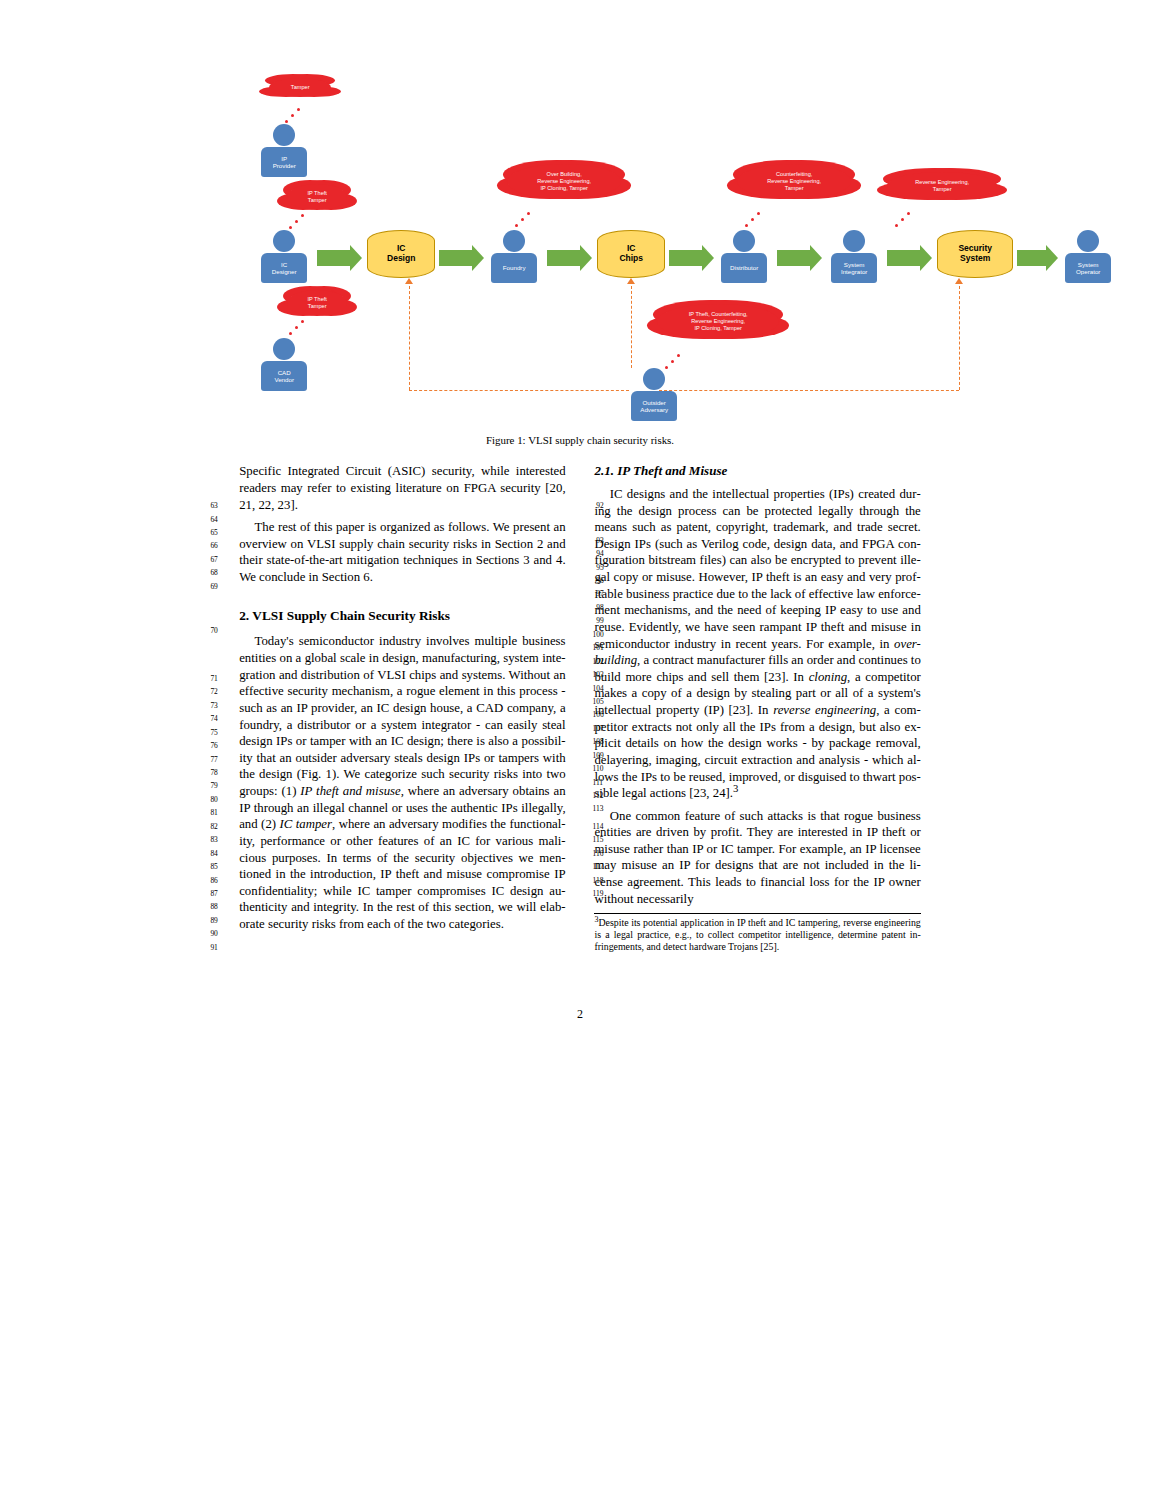Tamper
IP
Provider
IP Theft
Tamper
IC
Designer
IP Theft
Tamper
CAD
Vendor
IC
Design
Over Building,
Reverse Engineering,
IP Cloning, Tamper
Foundry
IC
Chips
Counterfeiting,
Reverse Engineering,
Tamper
Distributor
System
Integrator
Reverse Engineering,
Tamper
Security
System
System
Operator
IP Theft, Counterfeiting,
Reverse Engineering,
IP Cloning, Tamper
Outsider
Adversary
Figure 1: VLSI supply chain security risks.
Specific Integrated Circuit (ASIC) security, while interested readers may refer to existing literature on FPGA security [20, 21, 22, 23].
The rest of this paper is organized as follows. We present an overview on VLSI supply chain security risks in Section 2 and their state-of-the-art mitigation techniques in Sections 3 and 4. We conclude in Section 6.
2. VLSI Supply Chain Security Risks
Today's semiconductor industry involves multiple business entities on a global scale in design, manufacturing, system integration and distribution of VLSI chips and systems. Without an effective security mechanism, a rogue element in this process - such as an IP provider, an IC design house, a CAD company, a foundry, a distributor or a system integrator - can easily steal design IPs or tamper with an IC design; there is also a possibility that an outsider adversary steals design IPs or tampers with the design (Fig. 1). We categorize such security risks into two groups: (1) IP theft and misuse, where an adversary obtains an IP through an illegal channel or uses the authentic IPs illegally, and (2) IC tamper, where an adversary modifies the functionality, performance or other features of an IC for various malicious purposes. In terms of the security objectives we mentioned in the introduction, IP theft and misuse compromise IP confidentiality; while IC tamper compromises IC design authenticity and integrity. In the rest of this section, we will elaborate security risks from each of the two categories.
2.1. IP Theft and Misuse
IC designs and the intellectual properties (IPs) created during the design process can be protected legally through the means such as patent, copyright, trademark, and trade secret. Design IPs (such as Verilog code, design data, and FPGA configuration bitstream files) can also be encrypted to prevent illegal copy or misuse. However, IP theft is an easy and very profitable business practice due to the lack of effective law enforcement mechanisms, and the need of keeping IP easy to use and reuse. Evidently, we have seen rampant IP theft and misuse in semiconductor industry in recent years. For example, in over-building, a contract manufacturer fills an order and continues to build more chips and sell them [23]. In cloning, a competitor makes a copy of a design by stealing part or all of a system's intellectual property (IP) [23]. In reverse engineering, a competitor extracts not only all the IPs from a design, but also explicit details on how the design works - by package removal, delayering, imaging, circuit extraction and analysis - which allows the IPs to be reused, improved, or disguised to thwart possible legal actions [23, 24].3
One common feature of such attacks is that rogue business entities are driven by profit. They are interested in IP theft or misuse rather than IP or IC tamper. For example, an IP licensee may misuse an IP for designs that are not included in the license agreement. This leads to financial loss for the IP owner without necessarily
3Despite its potential application in IP theft and IC tampering, reverse engineering is a legal practice, e.g., to collect competitor intelligence, determine patent infringements, and detect hardware Trojans [25].
63 64 65 66 67 68 69 70 71 72 73 74 75 76 77 78 79 80 81 82 83 84 85 86 87 88 89 90 91 92 93 94 95 96 97 98 99 100 101 102 103 104 105 106 107 108 109 110 111 112 113 114 115 116 117 118 119
2